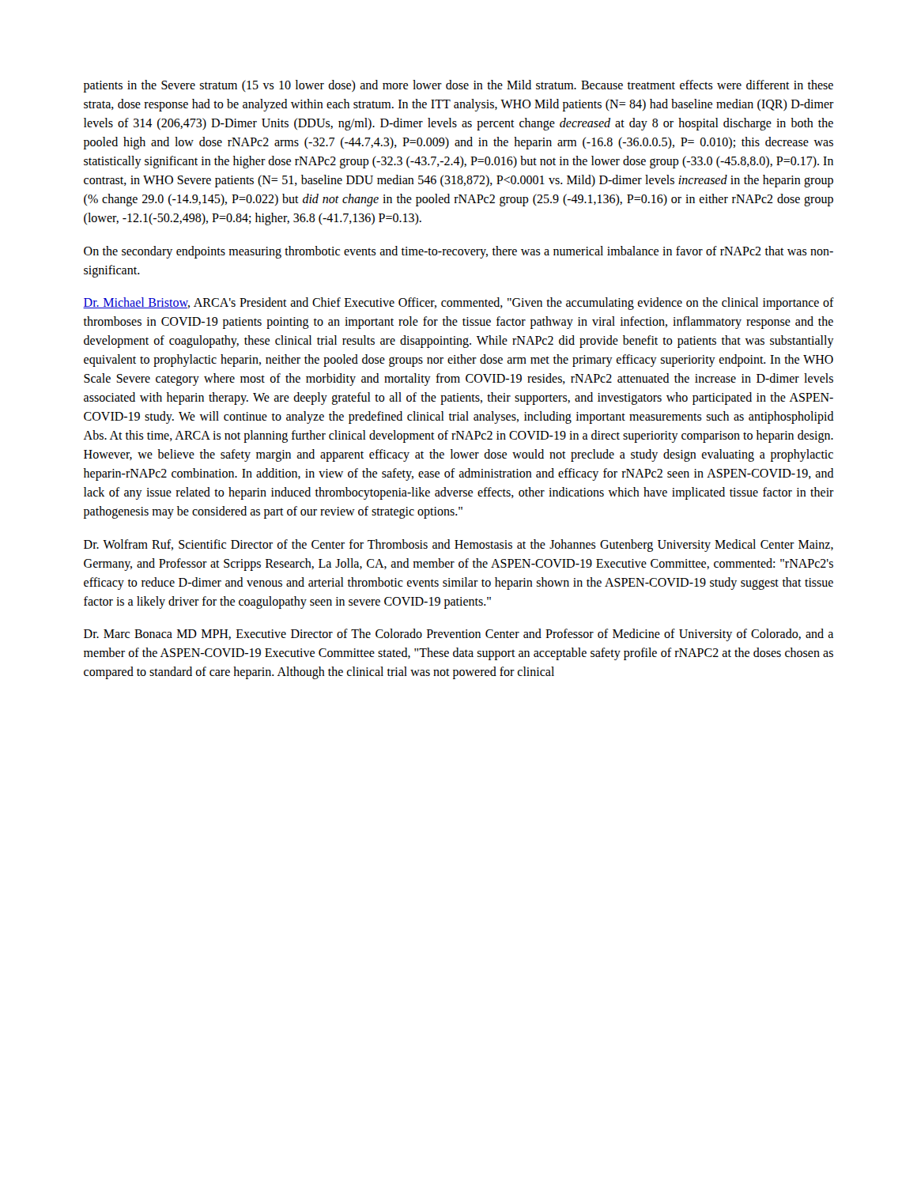patients in the Severe stratum (15 vs 10 lower dose) and more lower dose in the Mild stratum. Because treatment effects were different in these strata, dose response had to be analyzed within each stratum. In the ITT analysis, WHO Mild patients (N= 84) had baseline median (IQR) D-dimer levels of 314 (206,473) D-Dimer Units (DDUs, ng/ml). D-dimer levels as percent change decreased at day 8 or hospital discharge in both the pooled high and low dose rNAPc2 arms (-32.7 (-44.7,4.3), P=0.009) and in the heparin arm (-16.8 (-36.0.0.5), P= 0.010); this decrease was statistically significant in the higher dose rNAPc2 group (-32.3 (-43.7,-2.4), P=0.016) but not in the lower dose group (-33.0 (-45.8,8.0), P=0.17). In contrast, in WHO Severe patients (N= 51, baseline DDU median 546 (318,872), P<0.0001 vs. Mild) D-dimer levels increased in the heparin group (% change 29.0 (-14.9,145), P=0.022) but did not change in the pooled rNAPc2 group (25.9 (-49.1,136), P=0.16) or in either rNAPc2 dose group (lower, -12.1(-50.2,498), P=0.84; higher, 36.8 (-41.7,136) P=0.13).
On the secondary endpoints measuring thrombotic events and time-to-recovery, there was a numerical imbalance in favor of rNAPc2 that was non-significant.
Dr. Michael Bristow, ARCA's President and Chief Executive Officer, commented, "Given the accumulating evidence on the clinical importance of thromboses in COVID-19 patients pointing to an important role for the tissue factor pathway in viral infection, inflammatory response and the development of coagulopathy, these clinical trial results are disappointing. While rNAPc2 did provide benefit to patients that was substantially equivalent to prophylactic heparin, neither the pooled dose groups nor either dose arm met the primary efficacy superiority endpoint. In the WHO Scale Severe category where most of the morbidity and mortality from COVID-19 resides, rNAPc2 attenuated the increase in D-dimer levels associated with heparin therapy. We are deeply grateful to all of the patients, their supporters, and investigators who participated in the ASPEN-COVID-19 study. We will continue to analyze the predefined clinical trial analyses, including important measurements such as antiphospholipid Abs. At this time, ARCA is not planning further clinical development of rNAPc2 in COVID-19 in a direct superiority comparison to heparin design. However, we believe the safety margin and apparent efficacy at the lower dose would not preclude a study design evaluating a prophylactic heparin-rNAPc2 combination. In addition, in view of the safety, ease of administration and efficacy for rNAPc2 seen in ASPEN-COVID-19, and lack of any issue related to heparin induced thrombocytopenia-like adverse effects, other indications which have implicated tissue factor in their pathogenesis may be considered as part of our review of strategic options."
Dr. Wolfram Ruf, Scientific Director of the Center for Thrombosis and Hemostasis at the Johannes Gutenberg University Medical Center Mainz, Germany, and Professor at Scripps Research, La Jolla, CA, and member of the ASPEN-COVID-19 Executive Committee, commented: "rNAPc2's efficacy to reduce D-dimer and venous and arterial thrombotic events similar to heparin shown in the ASPEN-COVID-19 study suggest that tissue factor is a likely driver for the coagulopathy seen in severe COVID-19 patients."
Dr. Marc Bonaca MD MPH, Executive Director of The Colorado Prevention Center and Professor of Medicine of University of Colorado, and a member of the ASPEN-COVID-19 Executive Committee stated, "These data support an acceptable safety profile of rNAPC2 at the doses chosen as compared to standard of care heparin. Although the clinical trial was not powered for clinical